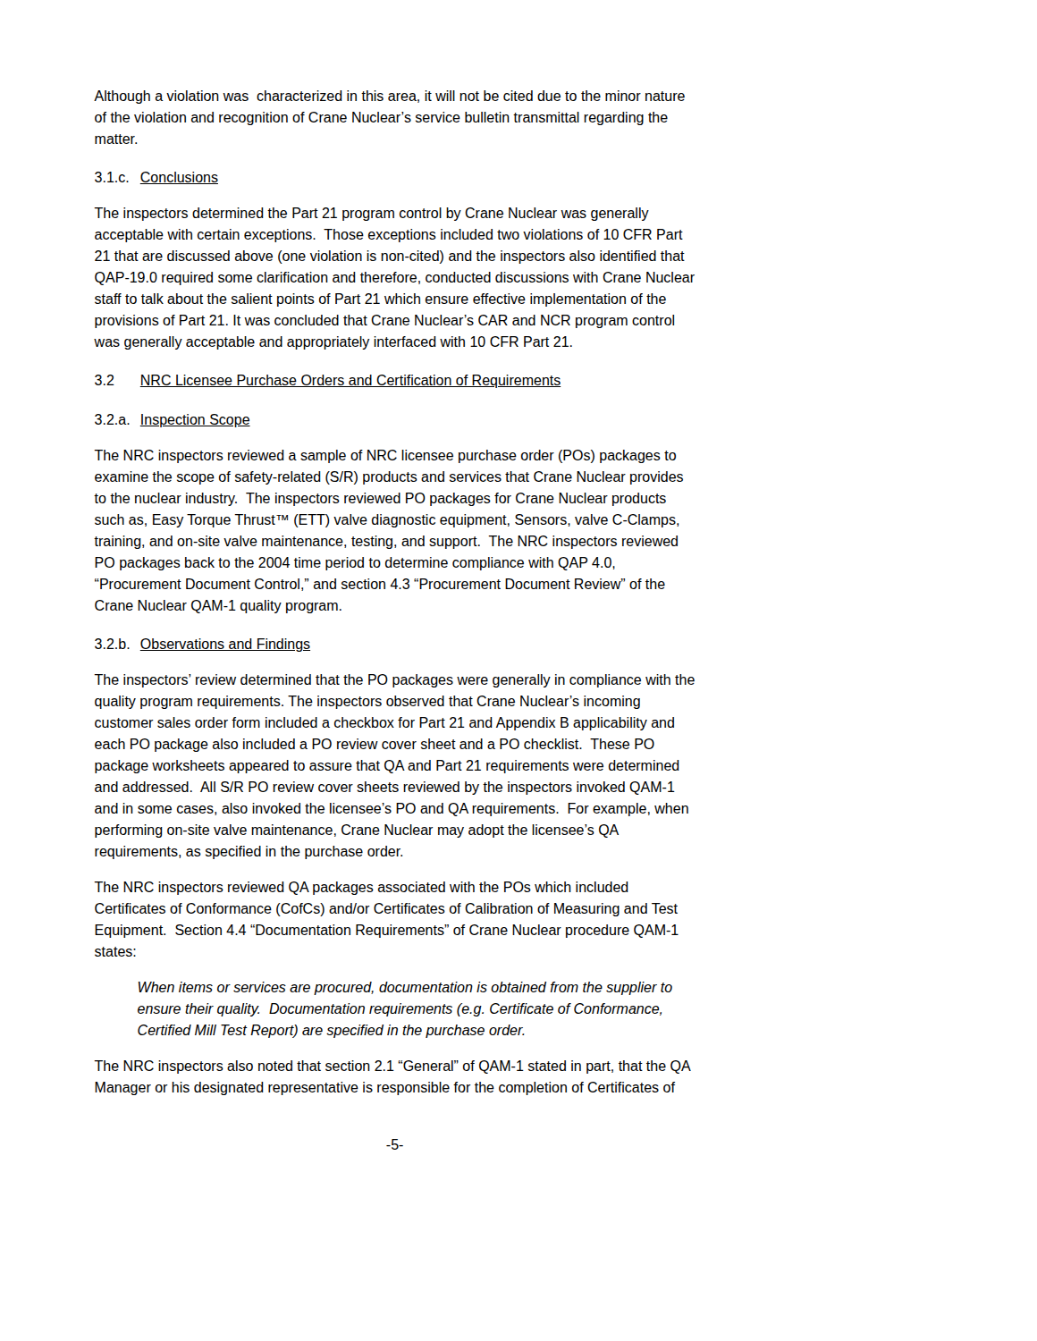Although a violation was characterized in this area, it will not be cited due to the minor nature of the violation and recognition of Crane Nuclear’s service bulletin transmittal regarding the matter.
3.1.c. Conclusions
The inspectors determined the Part 21 program control by Crane Nuclear was generally acceptable with certain exceptions. Those exceptions included two violations of 10 CFR Part 21 that are discussed above (one violation is non-cited) and the inspectors also identified that QAP-19.0 required some clarification and therefore, conducted discussions with Crane Nuclear staff to talk about the salient points of Part 21 which ensure effective implementation of the provisions of Part 21. It was concluded that Crane Nuclear’s CAR and NCR program control was generally acceptable and appropriately interfaced with 10 CFR Part 21.
3.2 NRC Licensee Purchase Orders and Certification of Requirements
3.2.a. Inspection Scope
The NRC inspectors reviewed a sample of NRC licensee purchase order (POs) packages to examine the scope of safety-related (S/R) products and services that Crane Nuclear provides to the nuclear industry. The inspectors reviewed PO packages for Crane Nuclear products such as, Easy Torque Thrust™ (ETT) valve diagnostic equipment, Sensors, valve C-Clamps, training, and on-site valve maintenance, testing, and support. The NRC inspectors reviewed PO packages back to the 2004 time period to determine compliance with QAP 4.0, “Procurement Document Control,” and section 4.3 “Procurement Document Review” of the Crane Nuclear QAM-1 quality program.
3.2.b. Observations and Findings
The inspectors’ review determined that the PO packages were generally in compliance with the quality program requirements. The inspectors observed that Crane Nuclear’s incoming customer sales order form included a checkbox for Part 21 and Appendix B applicability and each PO package also included a PO review cover sheet and a PO checklist. These PO package worksheets appeared to assure that QA and Part 21 requirements were determined and addressed. All S/R PO review cover sheets reviewed by the inspectors invoked QAM-1 and in some cases, also invoked the licensee’s PO and QA requirements. For example, when performing on-site valve maintenance, Crane Nuclear may adopt the licensee’s QA requirements, as specified in the purchase order.
The NRC inspectors reviewed QA packages associated with the POs which included Certificates of Conformance (CofCs) and/or Certificates of Calibration of Measuring and Test Equipment. Section 4.4 “Documentation Requirements” of Crane Nuclear procedure QAM-1 states:
When items or services are procured, documentation is obtained from the supplier to ensure their quality. Documentation requirements (e.g. Certificate of Conformance, Certified Mill Test Report) are specified in the purchase order.
The NRC inspectors also noted that section 2.1 “General” of QAM-1 stated in part, that the QA Manager or his designated representative is responsible for the completion of Certificates of
-5-